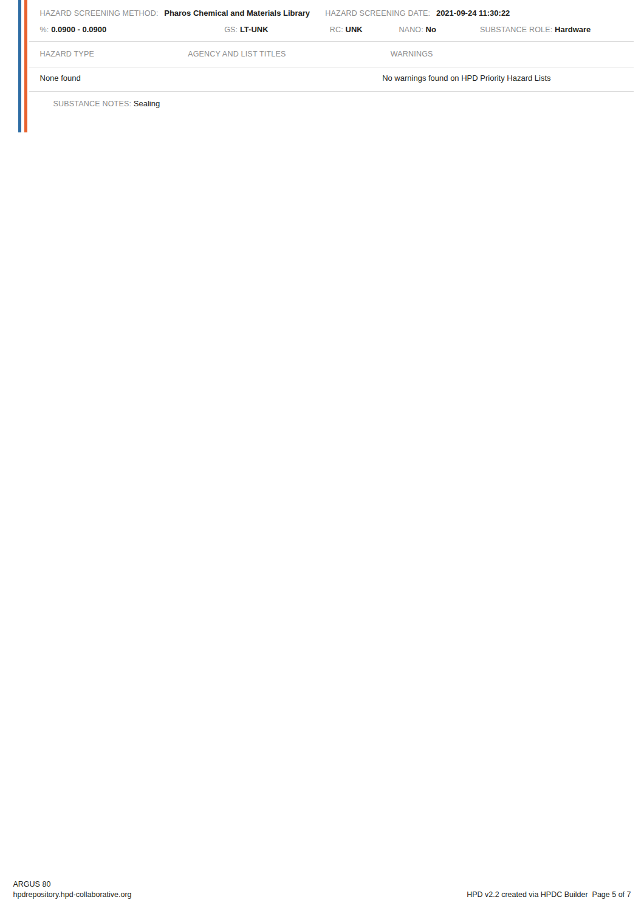HAZARD SCREENING METHOD: Pharos Chemical and Materials Library HAZARD SCREENING DATE: 2021-09-24 11:30:22
%: 0.0900 - 0.0900 GS: LT-UNK RC: UNK NANO: No SUBSTANCE ROLE: Hardware
HAZARD TYPE AGENCY AND LIST TITLES WARNINGS
None found No warnings found on HPD Priority Hazard Lists
SUBSTANCE NOTES: Sealing
ARGUS 80
hpdrepository.hpd-collaborative.org
HPD v2.2 created via HPDC Builder Page 5 of 7